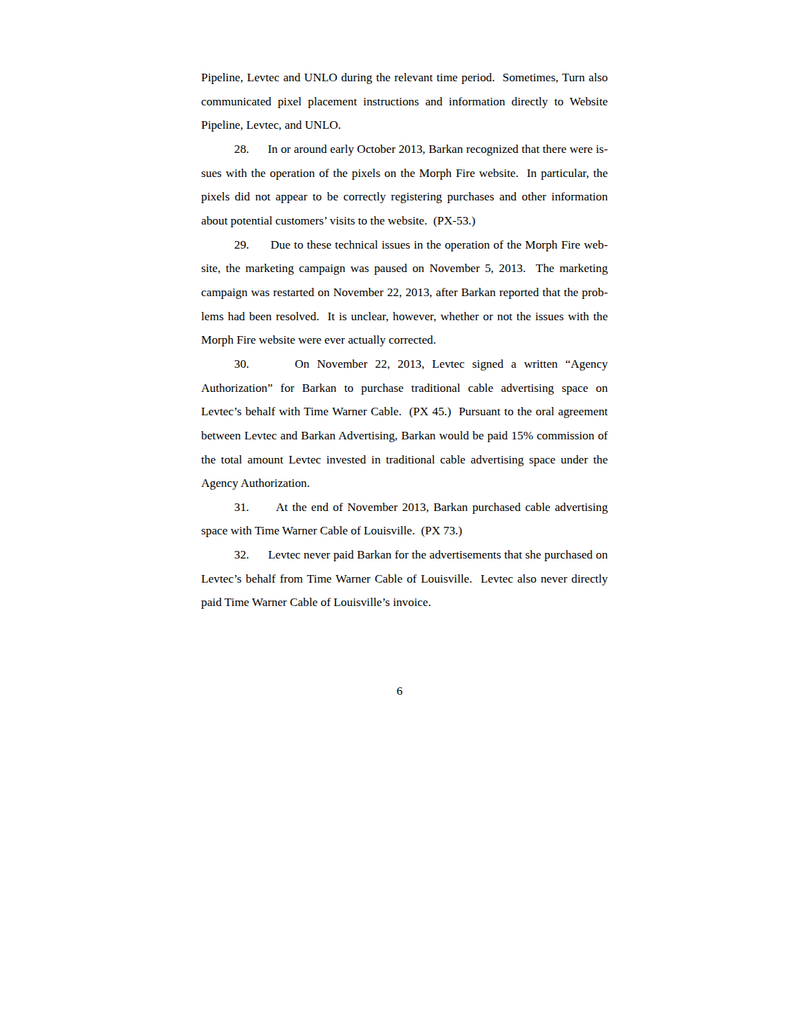Pipeline, Levtec and UNLO during the relevant time period. Sometimes, Turn also communicated pixel placement instructions and information directly to Website Pipeline, Levtec, and UNLO.
28. In or around early October 2013, Barkan recognized that there were issues with the operation of the pixels on the Morph Fire website. In particular, the pixels did not appear to be correctly registering purchases and other information about potential customers’ visits to the website. (PX-53.)
29. Due to these technical issues in the operation of the Morph Fire website, the marketing campaign was paused on November 5, 2013. The marketing campaign was restarted on November 22, 2013, after Barkan reported that the problems had been resolved. It is unclear, however, whether or not the issues with the Morph Fire website were ever actually corrected.
30. On November 22, 2013, Levtec signed a written “Agency Authorization” for Barkan to purchase traditional cable advertising space on Levtec’s behalf with Time Warner Cable. (PX 45.) Pursuant to the oral agreement between Levtec and Barkan Advertising, Barkan would be paid 15% commission of the total amount Levtec invested in traditional cable advertising space under the Agency Authorization.
31. At the end of November 2013, Barkan purchased cable advertising space with Time Warner Cable of Louisville. (PX 73.)
32. Levtec never paid Barkan for the advertisements that she purchased on Levtec’s behalf from Time Warner Cable of Louisville. Levtec also never directly paid Time Warner Cable of Louisville’s invoice.
6